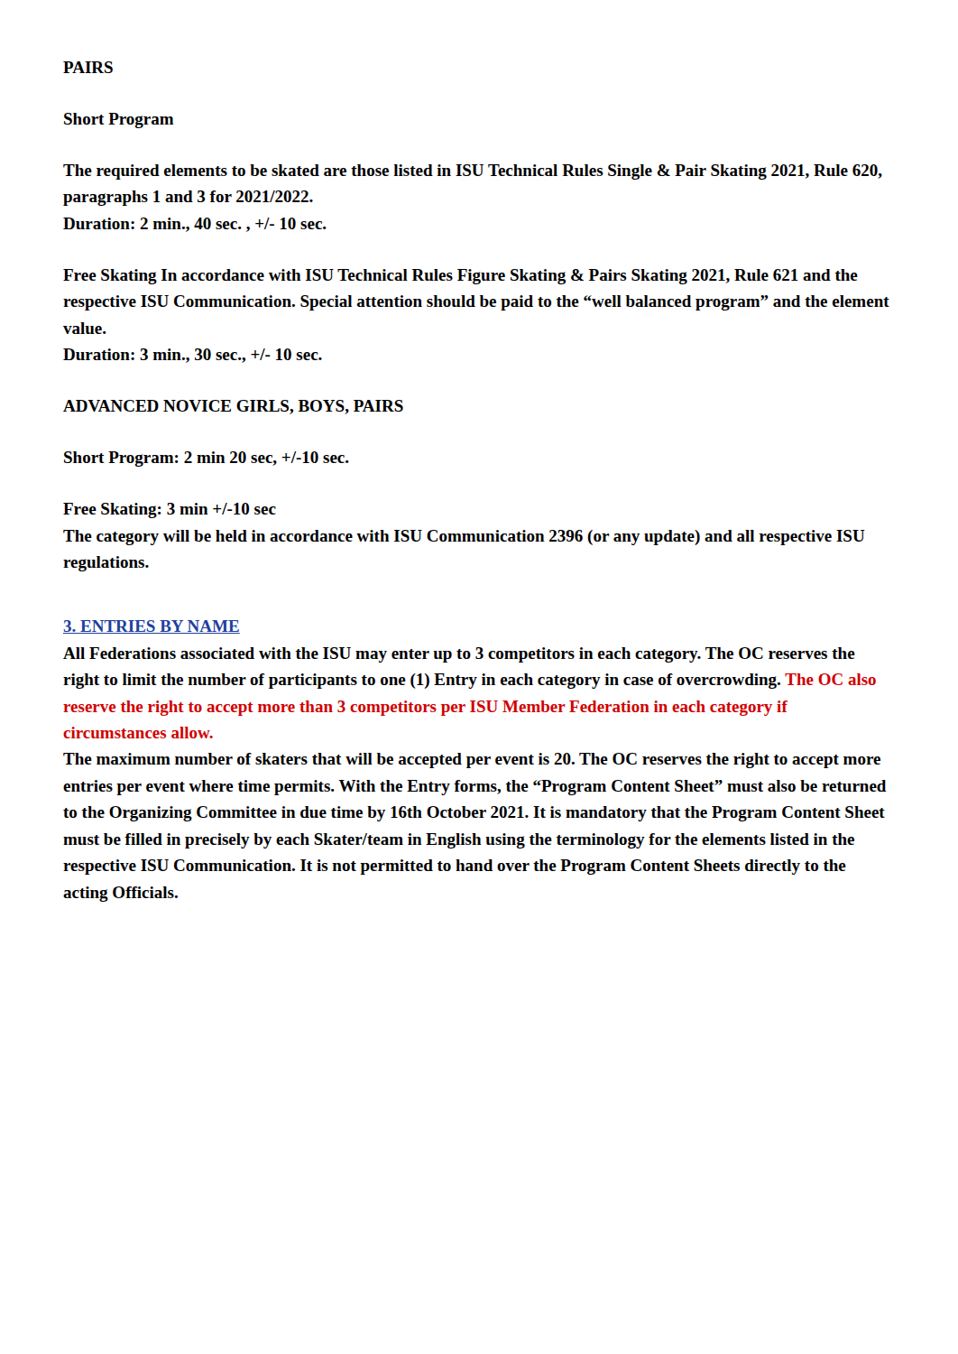PAIRS
Short Program
The required elements to be skated are those listed in ISU Technical Rules Single & Pair Skating 2021, Rule 620, paragraphs 1 and 3 for 2021/2022.
Duration: 2 min., 40 sec. , +/- 10 sec.
Free Skating In accordance with ISU Technical Rules Figure Skating & Pairs Skating 2021, Rule 621 and the respective ISU Communication. Special attention should be paid to the “well balanced program” and the element value.
Duration: 3 min., 30 sec., +/- 10 sec.
ADVANCED NOVICE GIRLS, BOYS, PAIRS
Short Program: 2 min 20 sec, +/-10 sec.
Free Skating: 3 min +/-10 sec
The category will be held in accordance with ISU Communication 2396 (or any update) and all respective ISU regulations.
3. ENTRIES BY NAME
All Federations associated with the ISU may enter up to 3 competitors in each category. The OC reserves the right to limit the number of participants to one (1) Entry in each category in case of overcrowding. The OC also reserve the right to accept more than 3 competitors per ISU Member Federation in each category if circumstances allow.
The maximum number of skaters that will be accepted per event is 20. The OC reserves the right to accept more entries per event where time permits. With the Entry forms, the “Program Content Sheet” must also be returned to the Organizing Committee in due time by 16th October 2021. It is mandatory that the Program Content Sheet must be filled in precisely by each Skater/team in English using the terminology for the elements listed in the respective ISU Communication. It is not permitted to hand over the Program Content Sheets directly to the acting Officials.